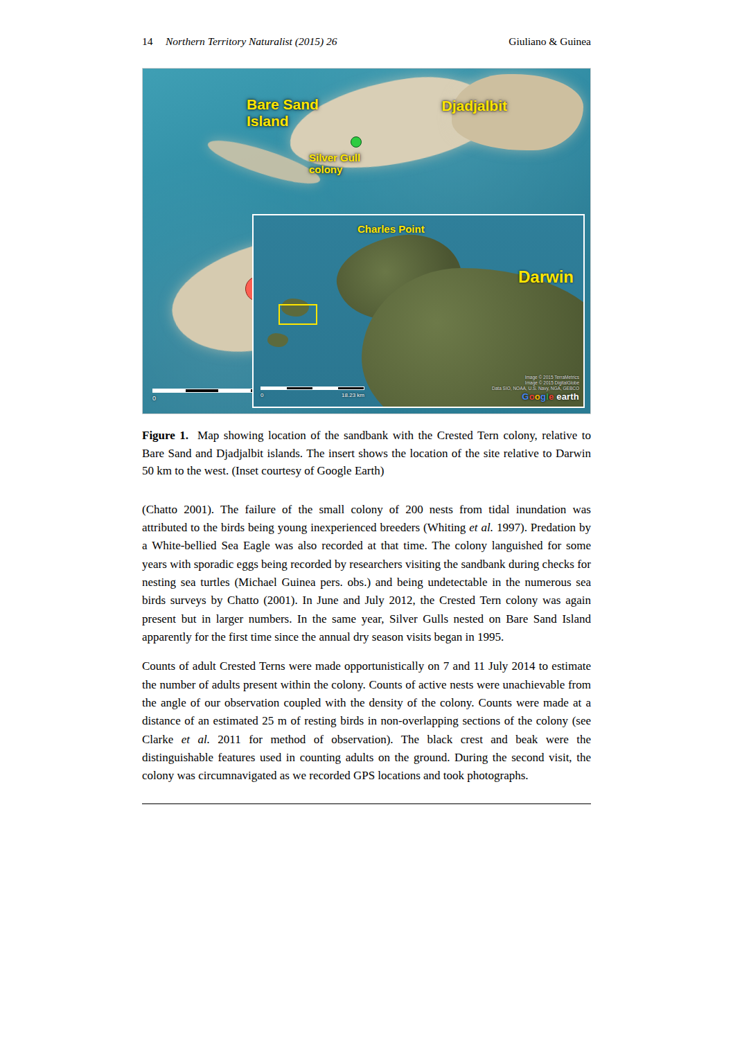14
Northern Territory Naturalist (2015) 26
Giuliano & Guinea
Bare Sand
Island
Djadjalbit
Silver Gull
colony
Crested Tern
colony
0 853 m
Charles Point
Darwin
0 18.23 km
Image © 2015 TerraMetrics
Image © 2015 DigitalGlobe
Data SIO, NOAA, U.S. Navy, NGA, GEBCO
Google earth
Figure 1. Map showing location of the sandbank with the Crested Tern colony, relative to Bare Sand and Djadjalbit islands. The insert shows the location of the site relative to Darwin 50 km to the west. (Inset courtesy of Google Earth)
(Chatto 2001). The failure of the small colony of 200 nests from tidal inundation was attributed to the birds being young inexperienced breeders (Whiting et al. 1997). Predation by a White-bellied Sea Eagle was also recorded at that time. The colony languished for some years with sporadic eggs being recorded by researchers visiting the sandbank during checks for nesting sea turtles (Michael Guinea pers. obs.) and being undetectable in the numerous sea birds surveys by Chatto (2001). In June and July 2012, the Crested Tern colony was again present but in larger numbers. In the same year, Silver Gulls nested on Bare Sand Island apparently for the first time since the annual dry season visits began in 1995.
Counts of adult Crested Terns were made opportunistically on 7 and 11 July 2014 to estimate the number of adults present within the colony. Counts of active nests were unachievable from the angle of our observation coupled with the density of the colony. Counts were made at a distance of an estimated 25 m of resting birds in non-overlapping sections of the colony (see Clarke et al. 2011 for method of observation). The black crest and beak were the distinguishable features used in counting adults on the ground. During the second visit, the colony was circumnavigated as we recorded GPS locations and took photographs.